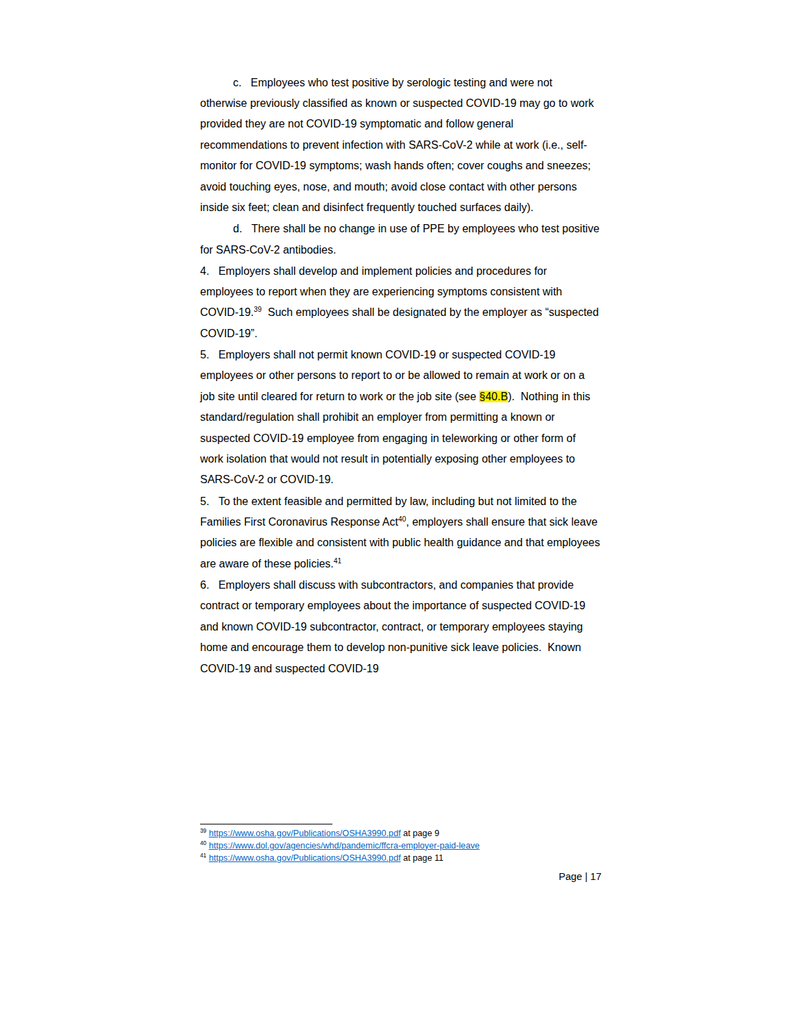c. Employees who test positive by serologic testing and were not otherwise previously classified as known or suspected COVID-19 may go to work provided they are not COVID-19 symptomatic and follow general recommendations to prevent infection with SARS-CoV-2 while at work (i.e., self-monitor for COVID-19 symptoms; wash hands often; cover coughs and sneezes; avoid touching eyes, nose, and mouth; avoid close contact with other persons inside six feet; clean and disinfect frequently touched surfaces daily).
d. There shall be no change in use of PPE by employees who test positive for SARS-CoV-2 antibodies.
4. Employers shall develop and implement policies and procedures for employees to report when they are experiencing symptoms consistent with COVID-19.39 Such employees shall be designated by the employer as “suspected COVID-19”.
5. Employers shall not permit known COVID-19 or suspected COVID-19 employees or other persons to report to or be allowed to remain at work or on a job site until cleared for return to work or the job site (see §40.B). Nothing in this standard/regulation shall prohibit an employer from permitting a known or suspected COVID-19 employee from engaging in teleworking or other form of work isolation that would not result in potentially exposing other employees to SARS-CoV-2 or COVID-19.
5. To the extent feasible and permitted by law, including but not limited to the Families First Coronavirus Response Act40, employers shall ensure that sick leave policies are flexible and consistent with public health guidance and that employees are aware of these policies.41
6. Employers shall discuss with subcontractors, and companies that provide contract or temporary employees about the importance of suspected COVID-19 and known COVID-19 subcontractor, contract, or temporary employees staying home and encourage them to develop non-punitive sick leave policies. Known COVID-19 and suspected COVID-19
39 https://www.osha.gov/Publications/OSHA3990.pdf at page 9
40 https://www.dol.gov/agencies/whd/pandemic/ffcra-employer-paid-leave
41 https://www.osha.gov/Publications/OSHA3990.pdf at page 11
Page | 17